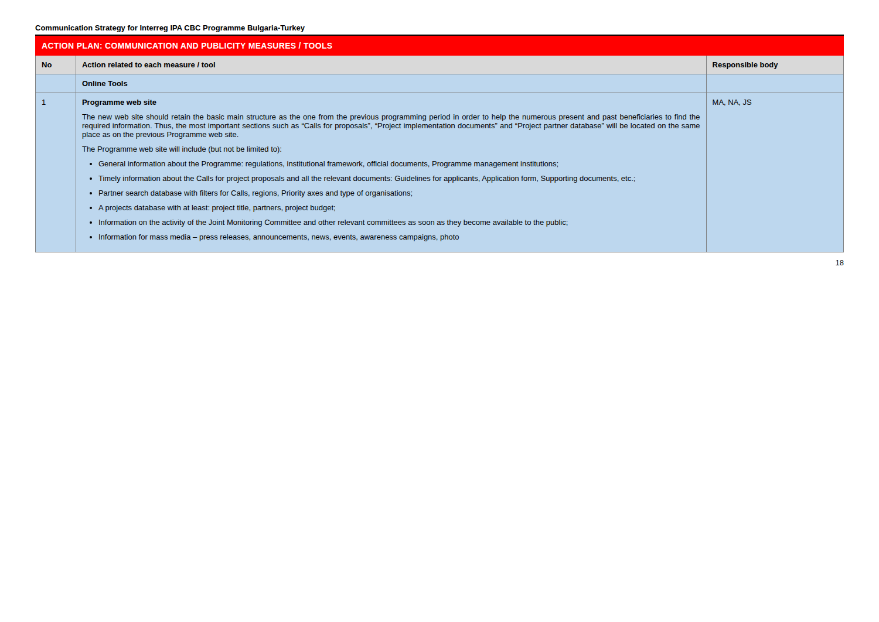Communication Strategy for Interreg IPA CBC Programme Bulgaria-Turkey
| ACTION PLAN: COMMUNICATION AND PUBLICITY MEASURES / TOOLS |
| No | Action related to each measure / tool | Responsible body |
| | Online Tools | |
| 1 | Programme web site The new web site should retain the basic main structure as the one from the previous programming period in order to help the numerous present and past beneficiaries to find the required information. Thus, the most important sections such as “Calls for proposals”, “Project implementation documents” and “Project partner database” will be located on the same place as on the previous Programme web site. The Programme web site will include (but not be limited to): General information about the Programme: regulations, institutional framework, official documents, Programme management institutions; Timely information about the Calls for project proposals and all the relevant documents: Guidelines for applicants, Application form, Supporting documents, etc.; Partner search database with filters for Calls, regions, Priority axes and type of organisations; A projects database with at least: project title, partners, project budget; Information on the activity of the Joint Monitoring Committee and other relevant committees as soon as they become available to the public; Information for mass media – press releases, announcements, news, events, awareness campaigns, photo | MA, NA, JS |
18